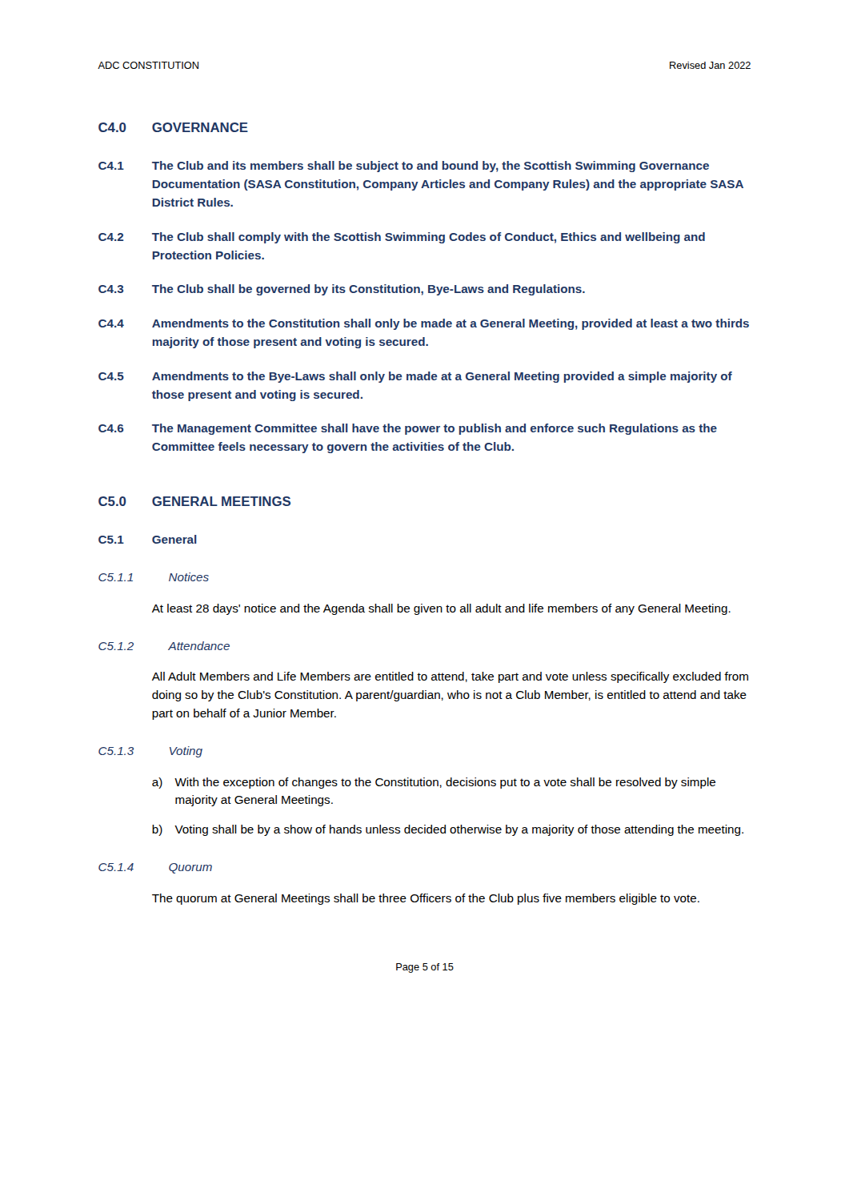ADC CONSTITUTION Revised Jan 2022
C4.0 GOVERNANCE
C4.1 The Club and its members shall be subject to and bound by, the Scottish Swimming Governance Documentation (SASA Constitution, Company Articles and Company Rules) and the appropriate SASA District Rules.
C4.2 The Club shall comply with the Scottish Swimming Codes of Conduct, Ethics and wellbeing and Protection Policies.
C4.3 The Club shall be governed by its Constitution, Bye-Laws and Regulations.
C4.4 Amendments to the Constitution shall only be made at a General Meeting, provided at least a two thirds majority of those present and voting is secured.
C4.5 Amendments to the Bye-Laws shall only be made at a General Meeting provided a simple majority of those present and voting is secured.
C4.6 The Management Committee shall have the power to publish and enforce such Regulations as the Committee feels necessary to govern the activities of the Club.
C5.0 GENERAL MEETINGS
C5.1 General
C5.1.1 Notices
At least 28 days' notice and the Agenda shall be given to all adult and life members of any General Meeting.
C5.1.2 Attendance
All Adult Members and Life Members are entitled to attend, take part and vote unless specifically excluded from doing so by the Club's Constitution. A parent/guardian, who is not a Club Member, is entitled to attend and take part on behalf of a Junior Member.
C5.1.3 Voting
a) With the exception of changes to the Constitution, decisions put to a vote shall be resolved by simple majority at General Meetings.
b) Voting shall be by a show of hands unless decided otherwise by a majority of those attending the meeting.
C5.1.4 Quorum
The quorum at General Meetings shall be three Officers of the Club plus five members eligible to vote.
Page 5 of 15